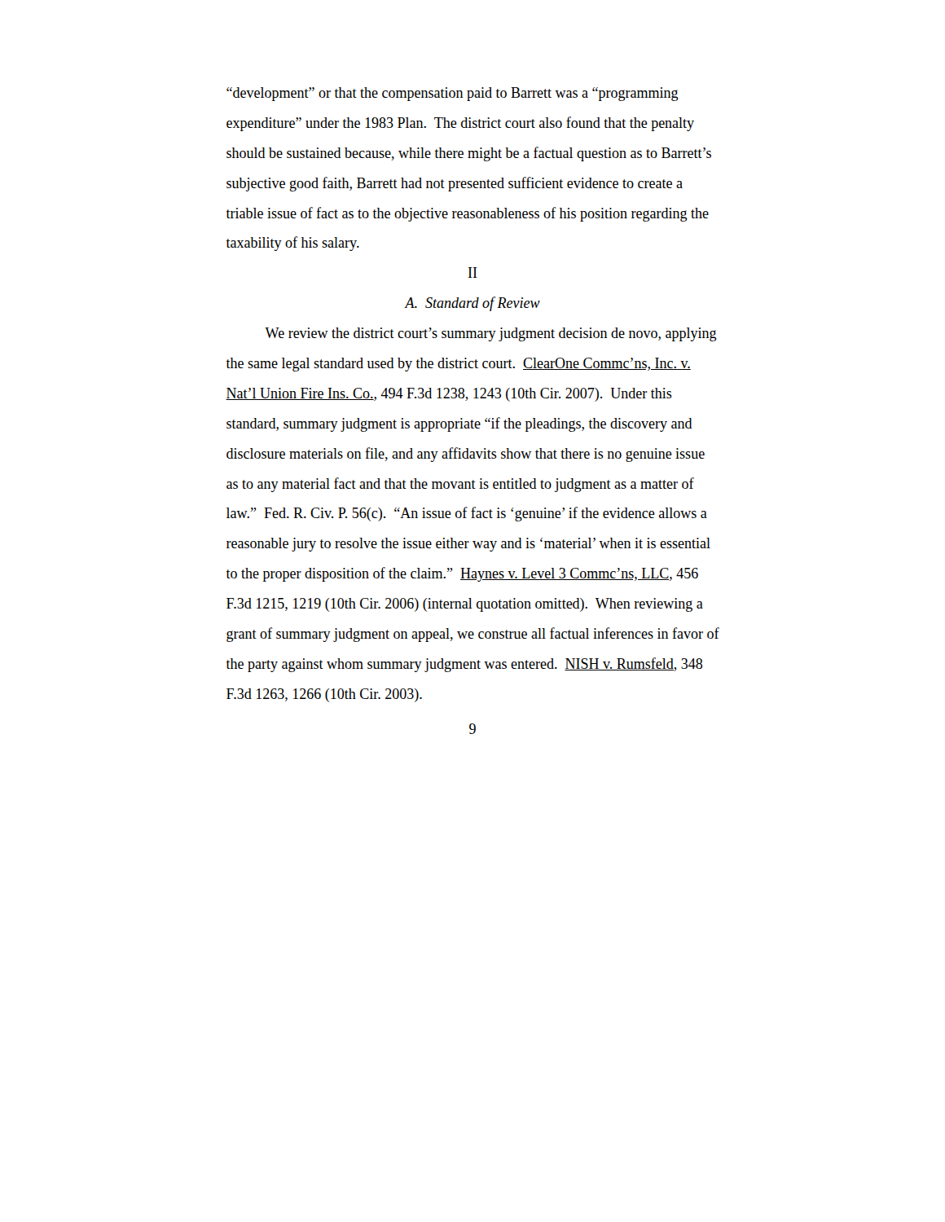“development” or that the compensation paid to Barrett was a “programming expenditure” under the 1983 Plan. The district court also found that the penalty should be sustained because, while there might be a factual question as to Barrett’s subjective good faith, Barrett had not presented sufficient evidence to create a triable issue of fact as to the objective reasonableness of his position regarding the taxability of his salary.
II
A. Standard of Review
We review the district court’s summary judgment decision de novo, applying the same legal standard used by the district court. ClearOne Commc’ns, Inc. v. Nat’l Union Fire Ins. Co., 494 F.3d 1238, 1243 (10th Cir. 2007). Under this standard, summary judgment is appropriate “if the pleadings, the discovery and disclosure materials on file, and any affidavits show that there is no genuine issue as to any material fact and that the movant is entitled to judgment as a matter of law.” Fed. R. Civ. P. 56(c). “An issue of fact is ‘genuine’ if the evidence allows a reasonable jury to resolve the issue either way and is ‘material’ when it is essential to the proper disposition of the claim.” Haynes v. Level 3 Commc’ns, LLC, 456 F.3d 1215, 1219 (10th Cir. 2006) (internal quotation omitted). When reviewing a grant of summary judgment on appeal, we construe all factual inferences in favor of the party against whom summary judgment was entered. NISH v. Rumsfeld, 348 F.3d 1263, 1266 (10th Cir. 2003).
9